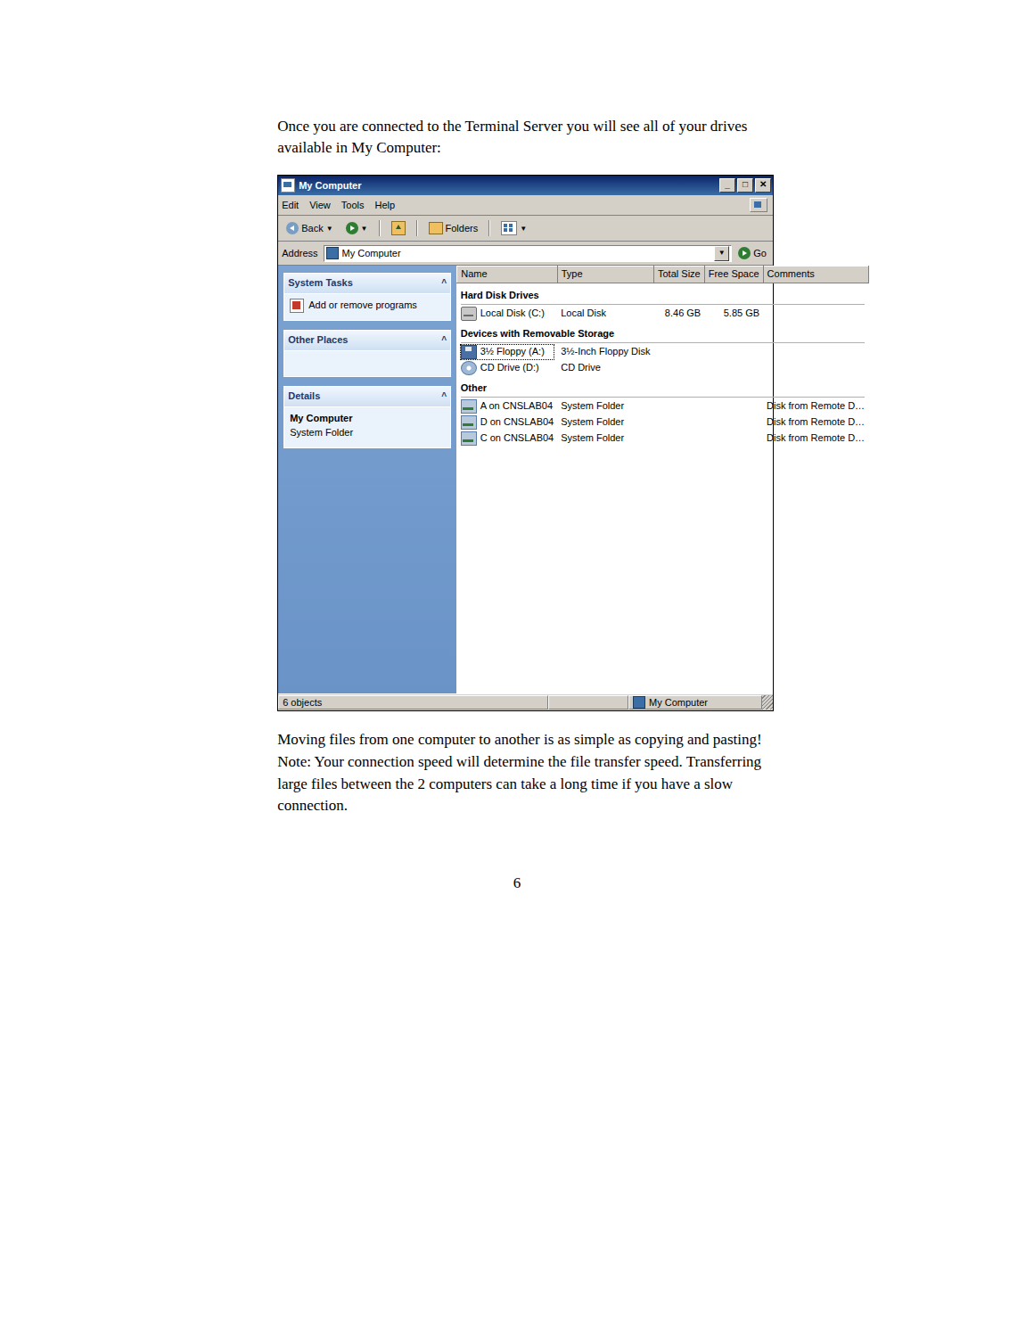Once you are connected to the Terminal Server you will see all of your drives available in My Computer:
My Computer _□✕
Edit View Tools Help
Back ▼ ▼ Folders ▼
Address My Computer ▼ Go
System Tasks^
Add or remove programs
Other Places^
Details^
My Computer
System Folder
| Name | Type | Total Size | Free Space | Comments |
| --- | --- | --- | --- | --- |
| Hard Disk Drives |
| Local Disk (C:) | Local Disk | 8.46 GB | 5.85 GB | |
| Devices with Removable Storage |
| 3½ Floppy (A:) | 3½-Inch Floppy Disk | | | |
| CD Drive (D:) | CD Drive | | | |
| Other |
| A on CNSLAB04 | System Folder | | | Disk from Remote D… |
| D on CNSLAB04 | System Folder | | | Disk from Remote D… |
| C on CNSLAB04 | System Folder | | | Disk from Remote D… |
6 objects My Computer
Moving files from one computer to another is as simple as copying and pasting!
Note: Your connection speed will determine the file transfer speed. Transferring large files between the 2 computers can take a long time if you have a slow connection.
6